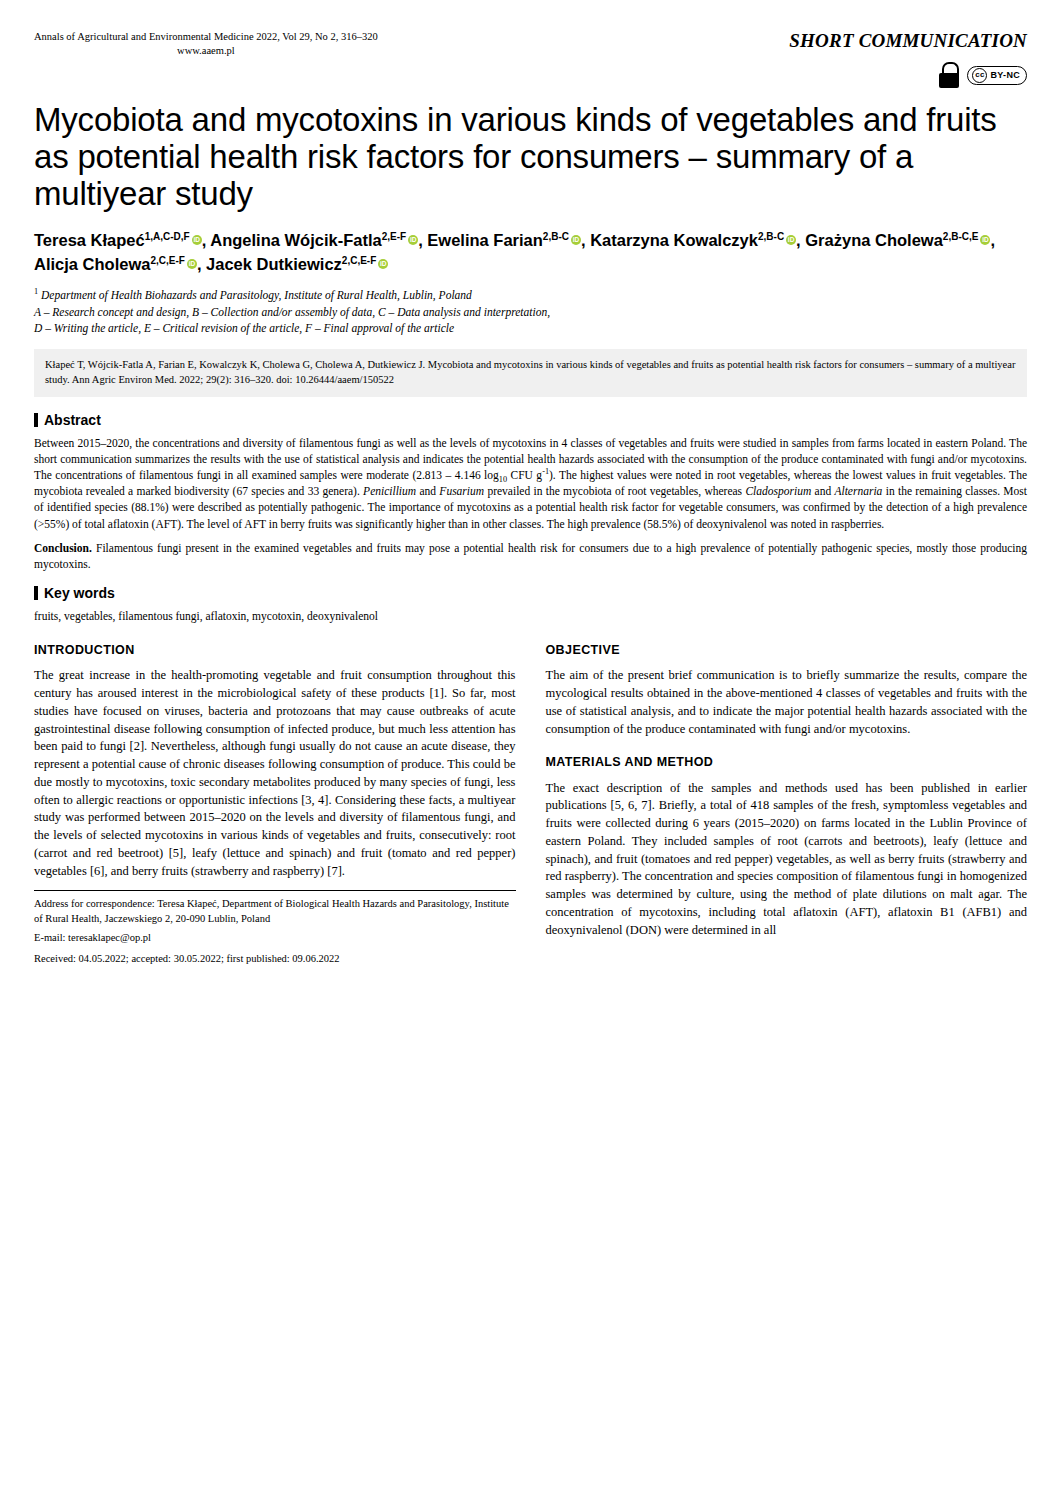Annals of Agricultural and Environmental Medicine 2022, Vol 29, No 2, 316–320 www.aaem.pl
SHORT COMMUNICATION
cc BY-NC
Mycobiota and mycotoxins in various kinds of vegetables and fruits as potential health risk factors for consumers – summary of a multiyear study
Teresa Kłapeć1,A,C-D,F , Angelina Wójcik-Fatla2,E-F , Ewelina Farian2,B-C , Katarzyna Kowalczyk2,B-C , Grażyna Cholewa2,B-C,E , Alicja Cholewa2,C,E-F , Jacek Dutkiewicz2,C,E-F
1 Department of Health Biohazards and Parasitology, Institute of Rural Health, Lublin, Poland
A – Research concept and design, B – Collection and/or assembly of data, C – Data analysis and interpretation,
D – Writing the article, E – Critical revision of the article, F – Final approval of the article
Kłapeć T, Wójcik-Fatla A, Farian E, Kowalczyk K, Cholewa G, Cholewa A, Dutkiewicz J. Mycobiota and mycotoxins in various kinds of vegetables and fruits as potential health risk factors for consumers – summary of a multiyear study. Ann Agric Environ Med. 2022; 29(2): 316–320. doi: 10.26444/aaem/150522
Abstract
Between 2015–2020, the concentrations and diversity of filamentous fungi as well as the levels of mycotoxins in 4 classes of vegetables and fruits were studied in samples from farms located in eastern Poland. The short communication summarizes the results with the use of statistical analysis and indicates the potential health hazards associated with the consumption of the produce contaminated with fungi and/or mycotoxins. The concentrations of filamentous fungi in all examined samples were moderate (2.813 – 4.146 log10 CFU g-1). The highest values were noted in root vegetables, whereas the lowest values in fruit vegetables. The mycobiota revealed a marked biodiversity (67 species and 33 genera). Penicillium and Fusarium prevailed in the mycobiota of root vegetables, whereas Cladosporium and Alternaria in the remaining classes. Most of identified species (88.1%) were described as potentially pathogenic. The importance of mycotoxins as a potential health risk factor for vegetable consumers, was confirmed by the detection of a high prevalence (>55%) of total aflatoxin (AFT). The level of AFT in berry fruits was significantly higher than in other classes. The high prevalence (58.5%) of deoxynivalenol was noted in raspberries.
Conclusion. Filamentous fungi present in the examined vegetables and fruits may pose a potential health risk for consumers due to a high prevalence of potentially pathogenic species, mostly those producing mycotoxins.
Key words
fruits, vegetables, filamentous fungi, aflatoxin, mycotoxin, deoxynivalenol
INTRODUCTION
The great increase in the health-promoting vegetable and fruit consumption throughout this century has aroused interest in the microbiological safety of these products [1]. So far, most studies have focused on viruses, bacteria and protozoans that may cause outbreaks of acute gastrointestinal disease following consumption of infected produce, but much less attention has been paid to fungi [2]. Nevertheless, although fungi usually do not cause an acute disease, they represent a potential cause of chronic diseases following consumption of produce. This could be due mostly to mycotoxins, toxic secondary metabolites produced by many species of fungi, less often to allergic reactions or opportunistic infections [3, 4]. Considering these facts, a multiyear study was performed between 2015–2020 on the levels and diversity of filamentous fungi, and the levels of selected mycotoxins in various kinds of vegetables and fruits, consecutively: root (carrot and red beetroot) [5], leafy (lettuce and spinach) and fruit (tomato and red pepper) vegetables [6], and berry fruits (strawberry and raspberry) [7].
Address for correspondence: Teresa Kłapeć, Department of Biological Health Hazards and Parasitology, Institute of Rural Health, Jaczewskiego 2, 20-090 Lublin, Poland
E-mail: teresaklapec@op.pl
Received: 04.05.2022; accepted: 30.05.2022; first published: 09.06.2022
OBJECTIVE
The aim of the present brief communication is to briefly summarize the results, compare the mycological results obtained in the above-mentioned 4 classes of vegetables and fruits with the use of statistical analysis, and to indicate the major potential health hazards associated with the consumption of the produce contaminated with fungi and/or mycotoxins.
MATERIALS AND METHOD
The exact description of the samples and methods used has been published in earlier publications [5, 6, 7]. Briefly, a total of 418 samples of the fresh, symptomless vegetables and fruits were collected during 6 years (2015–2020) on farms located in the Lublin Province of eastern Poland. They included samples of root (carrots and beetroots), leafy (lettuce and spinach), and fruit (tomatoes and red pepper) vegetables, as well as berry fruits (strawberry and red raspberry). The concentration and species composition of filamentous fungi in homogenized samples was determined by culture, using the method of plate dilutions on malt agar. The concentration of mycotoxins, including total aflatoxin (AFT), aflatoxin B1 (AFB1) and deoxynivalenol (DON) were determined in all